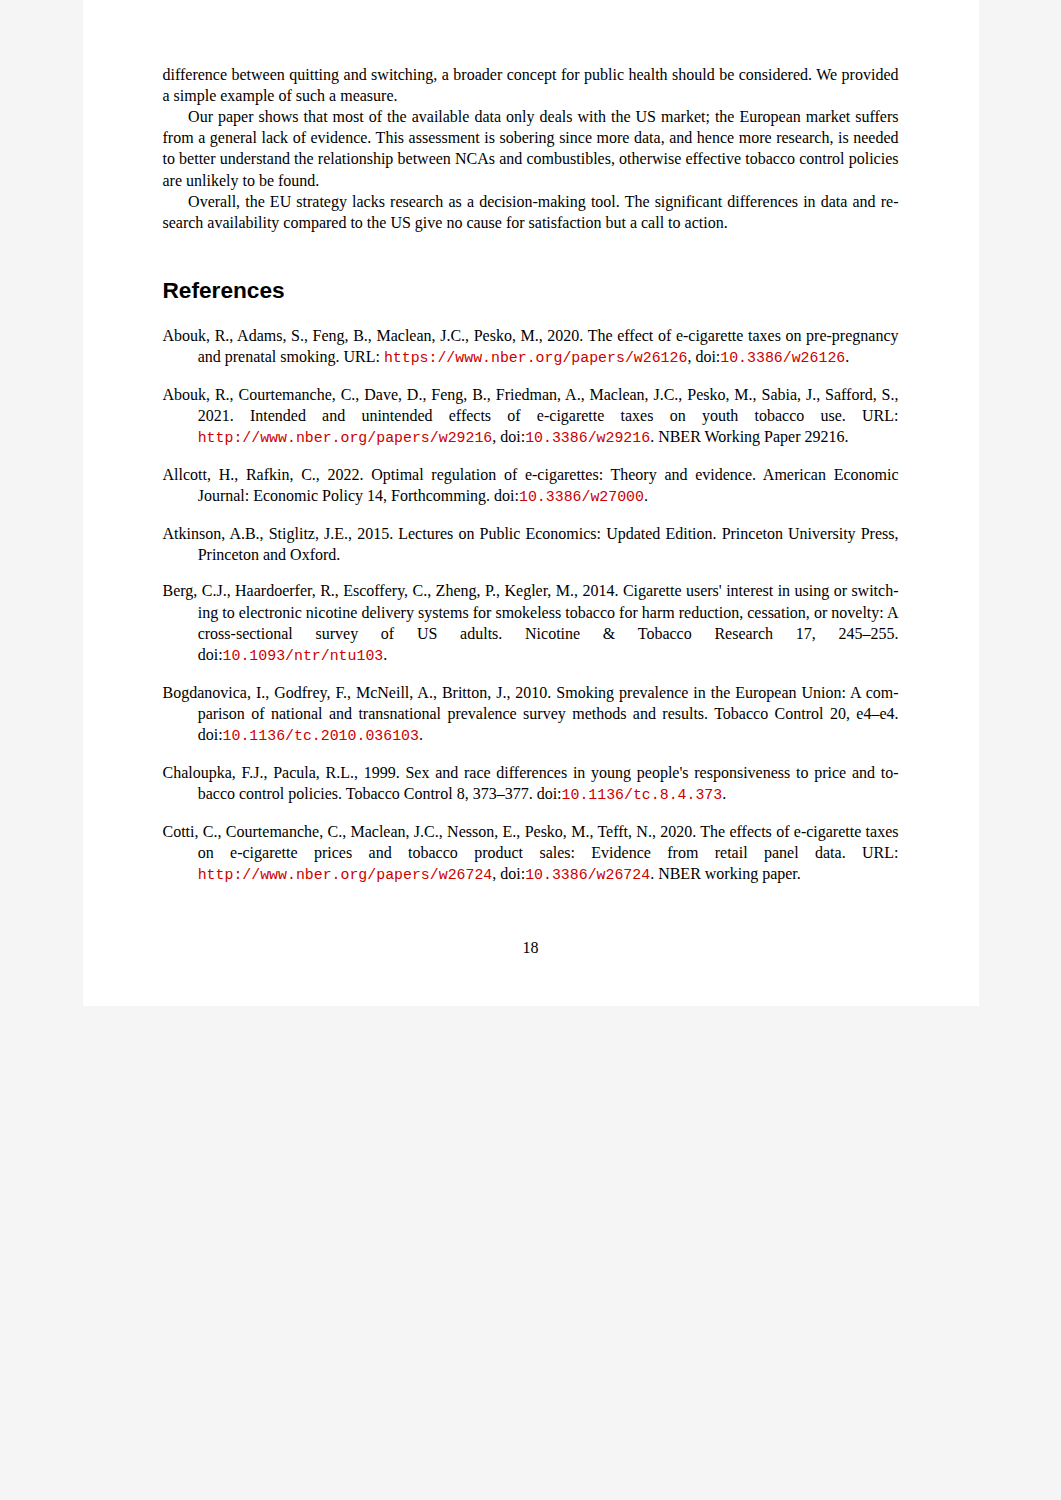difference between quitting and switching, a broader concept for public health should be considered. We provided a simple example of such a measure.
Our paper shows that most of the available data only deals with the US market; the European market suffers from a general lack of evidence. This assessment is sobering since more data, and hence more research, is needed to better understand the relationship between NCAs and combustibles, otherwise effective tobacco control policies are unlikely to be found.
Overall, the EU strategy lacks research as a decision-making tool. The significant differences in data and research availability compared to the US give no cause for satisfaction but a call to action.
References
Abouk, R., Adams, S., Feng, B., Maclean, J.C., Pesko, M., 2020. The effect of e-cigarette taxes on pre-pregnancy and prenatal smoking. URL: https://www.nber.org/papers/w26126, doi:10.3386/w26126.
Abouk, R., Courtemanche, C., Dave, D., Feng, B., Friedman, A., Maclean, J.C., Pesko, M., Sabia, J., Safford, S., 2021. Intended and unintended effects of e-cigarette taxes on youth tobacco use. URL: http://www.nber.org/papers/w29216, doi:10.3386/w29216. NBER Working Paper 29216.
Allcott, H., Rafkin, C., 2022. Optimal regulation of e-cigarettes: Theory and evidence. American Economic Journal: Economic Policy 14, Forthcomming. doi:10.3386/w27000.
Atkinson, A.B., Stiglitz, J.E., 2015. Lectures on Public Economics: Updated Edition. Princeton University Press, Princeton and Oxford.
Berg, C.J., Haardoerfer, R., Escoffery, C., Zheng, P., Kegler, M., 2014. Cigarette users' interest in using or switching to electronic nicotine delivery systems for smokeless tobacco for harm reduction, cessation, or novelty: A cross-sectional survey of US adults. Nicotine & Tobacco Research 17, 245–255. doi:10.1093/ntr/ntu103.
Bogdanovica, I., Godfrey, F., McNeill, A., Britton, J., 2010. Smoking prevalence in the European Union: A comparison of national and transnational prevalence survey methods and results. Tobacco Control 20, e4–e4. doi:10.1136/tc.2010.036103.
Chaloupka, F.J., Pacula, R.L., 1999. Sex and race differences in young people's responsiveness to price and tobacco control policies. Tobacco Control 8, 373–377. doi:10.1136/tc.8.4.373.
Cotti, C., Courtemanche, C., Maclean, J.C., Nesson, E., Pesko, M., Tefft, N., 2020. The effects of e-cigarette taxes on e-cigarette prices and tobacco product sales: Evidence from retail panel data. URL: http://www.nber.org/papers/w26724, doi:10.3386/w26724. NBER working paper.
18